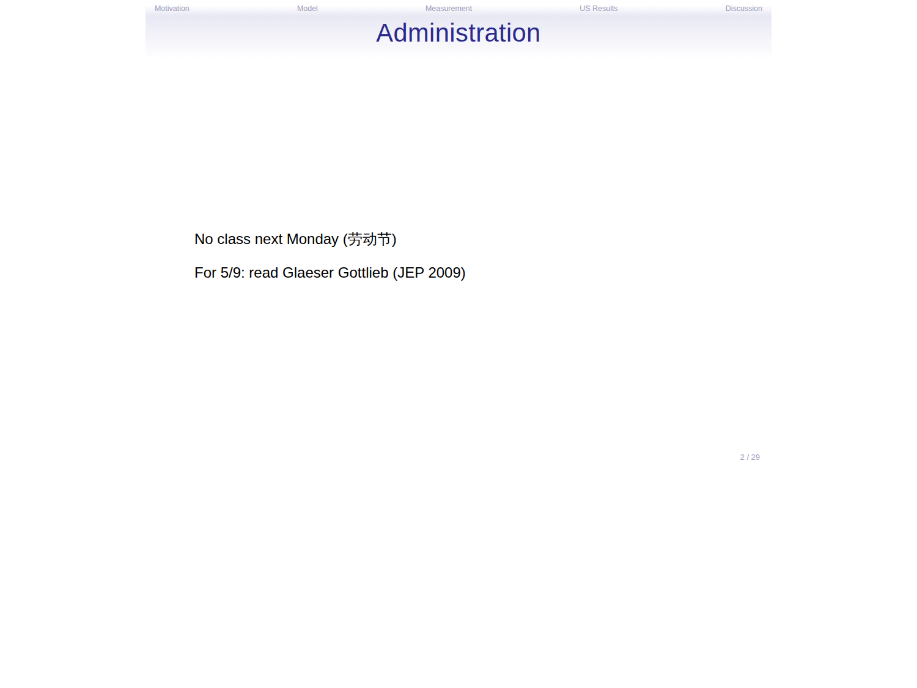Motivation Model Measurement US Results Discussion
Administration
No class next Monday (劳动节)
For 5/9: read Glaeser Gottlieb (JEP 2009)
2 / 29